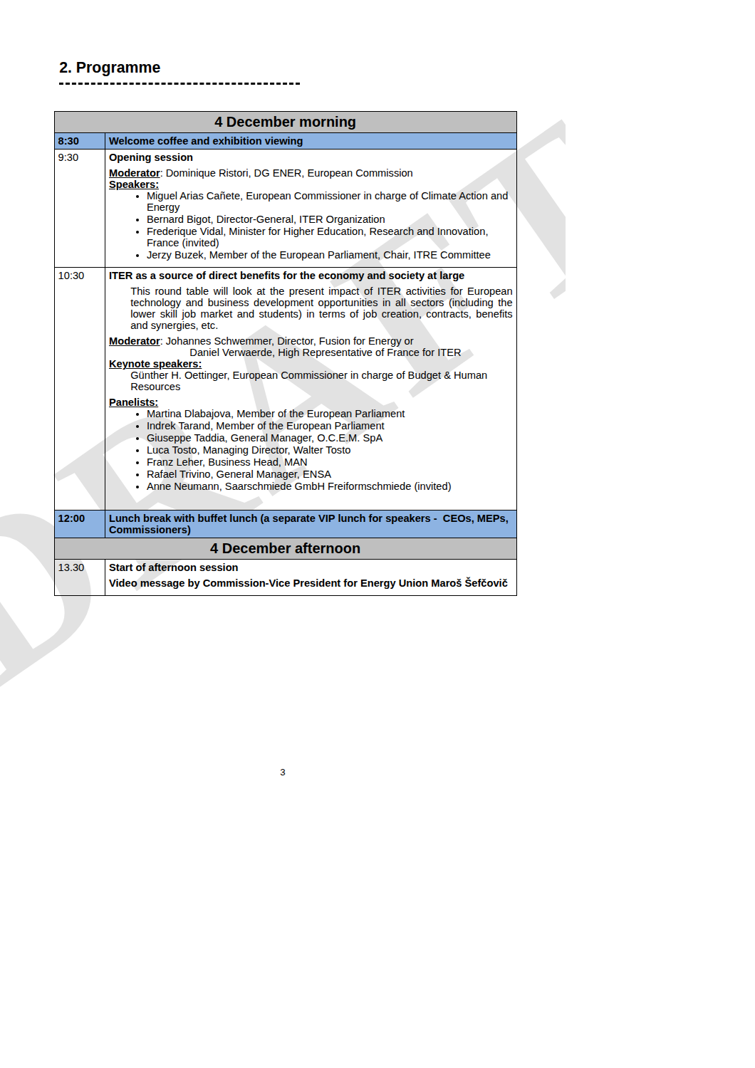DRAFT
2. Programme
| 4 December morning |
| 8:30 | Welcome coffee and exhibition viewing |
| 9:30 | Opening session Moderator : Dominique Ristori, DG ENER, European Commission Speakers: Miguel Arias Cañete, European Commissioner in charge of Climate Action and Energy Bernard Bigot, Director-General, ITER Organization Frederique Vidal, Minister for Higher Education, Research and Innovation, France (invited) Jerzy Buzek, Member of the European Parliament, Chair, ITRE Committee |
| 10:30 | ITER as a source of direct benefits for the economy and society at large This round table will look at the present impact of ITER activities for European technology and business development opportunities in all sectors (including the lower skill job market and students) in terms of job creation, contracts, benefits and synergies, etc. Moderator : Johannes Schwemmer, Director, Fusion for Energy or Daniel Verwaerde, High Representative of France for ITER Keynote speakers: Günther H. Oettinger, European Commissioner in charge of Budget & Human Resources Panelists: Martina Dlabajova, Member of the European Parliament Indrek Tarand, Member of the European Parliament Giuseppe Taddia, General Manager, O.C.E.M. SpA Luca Tosto, Managing Director, Walter Tosto Franz Leher, Business Head, MAN Rafael Trivino, General Manager, ENSA Anne Neumann, Saarschmiede GmbH Freiformschmiede (invited) |
| 12:00 | Lunch break with buffet lunch (a separate VIP lunch for speakers - CEOs, MEPs, Commissioners) |
| 4 December afternoon |
| 13.30 | Start of afternoon session Video message by Commission-Vice President for Energy Union Maroš Šefčovič |
3